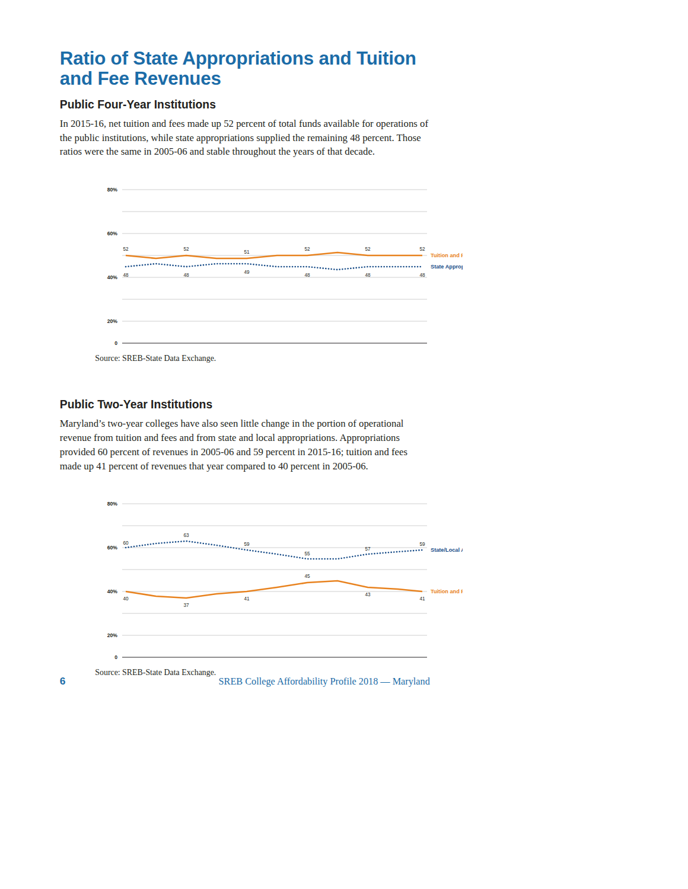Ratio of State Appropriations and Tuition and Fee Revenues
Public Four-Year Institutions
In 2015-16, net tuition and fees made up 52 percent of total funds available for operations of the public institutions, while state appropriations supplied the remaining 48 percent. Those ratios were the same in 2005-06 and stable throughout the years of that decade.
80% 60% 40% 20% 0 52 52 51 52 52 52 48 48 49 48 48 48 Tuition and Fees State Appropriations 2005-06 2007-08 2009-10 2011-12 2013-14 2015-16
Source: SREB-State Data Exchange.
Public Two-Year Institutions
Maryland’s two-year colleges have also seen little change in the portion of operational revenue from tuition and fees and from state and local appropriations. Appropriations provided 60 percent of revenues in 2005-06 and 59 percent in 2015-16; tuition and fees made up 41 percent of revenues that year compared to 40 percent in 2005-06.
80% 60% 40% 20% 0 60 63 59 55 57 59 40 37 41 45 43 41 State/Local Appropriations Tuition and Fees 2005-06 2007-08 2009-10 2011-12 2013-14 2015-16
Source: SREB-State Data Exchange.
6 SREB College Affordability Profile 2018 — Maryland